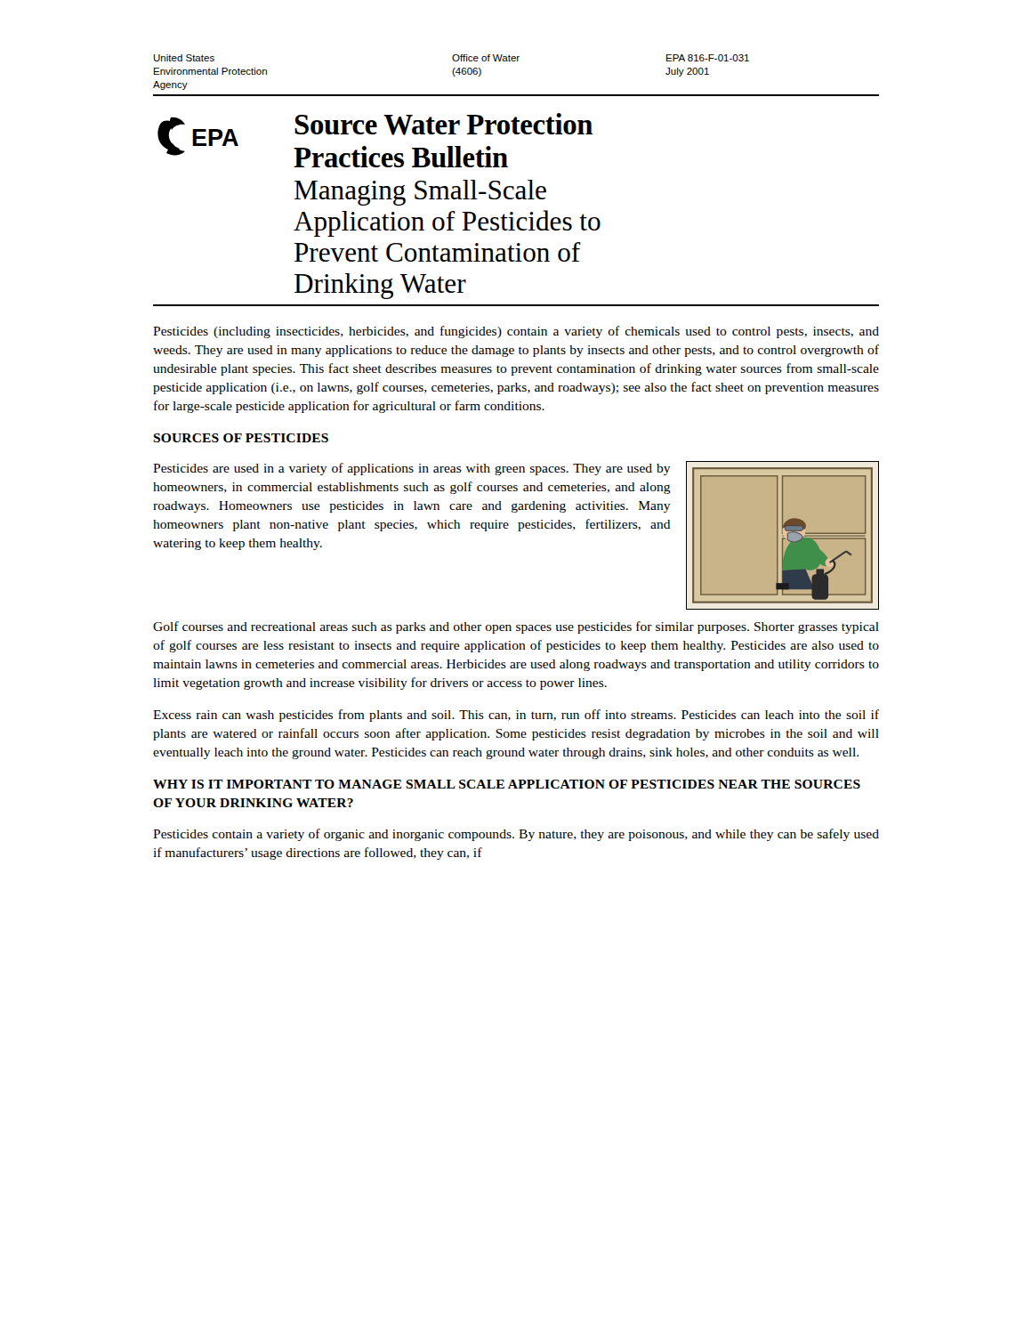United States
Environmental Protection
Agency
Office of Water
(4606)
EPA 816-F-01-031
July 2001
EPA
Source Water Protection
Practices Bulletin
Managing Small-Scale
Application of Pesticides to
Prevent Contamination of
Drinking Water
Pesticides (including insecticides, herbicides, and fungicides) contain a variety of chemicals used to control pests, insects, and weeds. They are used in many applications to reduce the damage to plants by insects and other pests, and to control overgrowth of undesirable plant species. This fact sheet describes measures to prevent contamination of drinking water sources from small-scale pesticide application (i.e., on lawns, golf courses, cemeteries, parks, and roadways); see also the fact sheet on prevention measures for large-scale pesticide application for agricultural or farm conditions.
Sources of Pesticides
Pesticides are used in a variety of applications in areas with green spaces. They are used by homeowners, in commercial establishments such as golf courses and cemeteries, and along roadways. Homeowners use pesticides in lawn care and gardening activities. Many homeowners plant non-native plant species, which require pesticides, fertilizers, and watering to keep them healthy.
Golf courses and recreational areas such as parks and other open spaces use pesticides for similar purposes. Shorter grasses typical of golf courses are less resistant to insects and require application of pesticides to keep them healthy. Pesticides are also used to maintain lawns in cemeteries and commercial areas. Herbicides are used along roadways and transportation and utility corridors to limit vegetation growth and increase visibility for drivers or access to power lines.
Excess rain can wash pesticides from plants and soil. This can, in turn, run off into streams. Pesticides can leach into the soil if plants are watered or rainfall occurs soon after application. Some pesticides resist degradation by microbes in the soil and will eventually leach into the ground water. Pesticides can reach ground water through drains, sink holes, and other conduits as well.
Why is it Important to Manage Small Scale Application of Pesticides Near the Sources of Your Drinking Water?
Pesticides contain a variety of organic and inorganic compounds. By nature, they are poisonous, and while they can be safely used if manufacturers’ usage directions are followed, they can, if